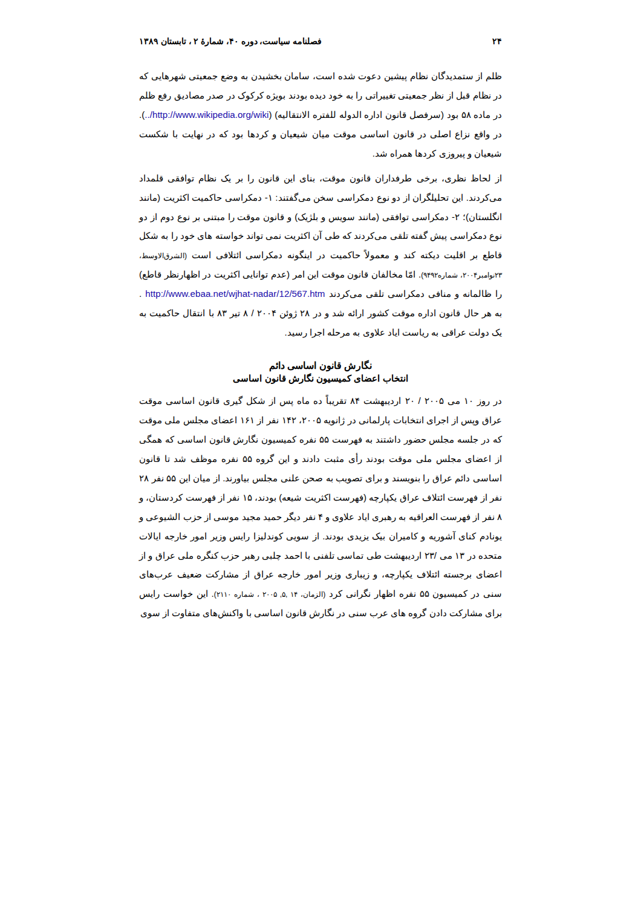۲۴ فصلنامه سیاست، دوره ۴۰، شمارهٔ ۲ ، تابستان ۱۳۸۹
ظلم از ستمدیدگان نظام پیشین دعوت شده است، سامان بخشیدن به وضع جمعیتی شهرهایی که در نظام قبل از نظر جمعیتی تغییراتی را به خود دیده بودند بویژه کرکوک در صدر مصادیق رفع ظلم در ماده ۵۸ بود (سرفصل قانون اداره الدوله للفتره الانتقالیه) (http://www.wikipedia.org/wiki/..). در واقع نزاع اصلی در قانون اساسی موقت میان شیعیان و کردها بود که در نهایت با شکست شیعیان و پیروزی کردها همراه شد.
از لحاظ نظری، برخی طرفداران قانون موقت، بنای این قانون را بر یک نظام توافقی قلمداد می‌کردند. این تحلیلگران از دو نوع دمکراسی سخن می‌گفتند: ۱- دمکراسی حاکمیت اکثریت (مانند انگلستان)؛ ۲- دمکراسی توافقی (مانند سویس و بلژیک) و قانون موقت را مبتنی بر نوع دوم از دو نوع دمکراسی پیش گفته تلقی می‌کردند که طی آن اکثریت نمی تواند خواسته های خود را به شکل قاطع بر اقلیت دیکته کند و معمولاً حاکمیت در اینگونه دمکراسی ائتلافی است (الشرق‌الاوسط، ۲۳نوامبر۲۰۰۴، شماره۹۴۹۲). امّا مخالفان قانون موقت این امر (عدم توانایی اکثریت در اظهارنظر قاطع) را ظالمانه و منافی دمکراسی تلقی می‌کردند http://www.ebaa.net/wjhat-nadar/12/567.htm . به هر حال قانون اداره موقت کشور ارائه شد و در ۲۸ ژوئن ۲۰۰۴ / ۸ تیر ۸۳ با انتقال حاکمیت به یک دولت عراقی به ریاست ایاد علاوی به مرحله اجرا رسید.
نگارش قانون اساسی دائم
انتخاب اعضای کمیسیون نگارش قانون اساسی
در روز ۱۰ می ۲۰۰۵ / ۲۰ اردیبهشت ۸۴ تقریباً ده ماه پس از شکل گیری قانون اساسی موقت عراق وپس از اجرای انتخابات پارلمانی در ژانویه ۲۰۰۵، ۱۴۲ نفر از ۱۶۱ اعضای مجلس ملی موقت که در جلسه مجلس حضور داشتند به فهرست ۵۵ نفره کمیسیون نگارش قانون اساسی که همگی از اعضای مجلس ملی موقت بودند رأی مثبت دادند و این گروه ۵۵ نفره موظف شد تا قانون اساسی دائم عراق را بنویسند و برای تصویب به صحن علنی مجلس بیاورند. از میان این ۵۵ نفر ۲۸ نفر از فهرست ائتلاف عراق یکپارچه (فهرست اکثریت شیعه) بودند، ۱۵ نفر از فهرست کردستان، و ۸ نفر از فهرست العراقیه به رهبری ایاد علاوی و ۴ نفر دیگر حمید مجید موسی از حزب الشیوعی و یونادم کنای آشوریه و کامیران بیک یزیدی بودند. از سویی کوندلیزا رایس وزیر امور خارجه ایالات متحده در ۱۳ می /۲۳ اردیبهشت طی تماسی تلفنی با احمد چلبی رهبر حزب کنگره ملی عراق و از اعضای برجسته ائتلاف یکپارچه، و زیباری وزیر امور خارجه عراق از مشارکت ضعیف عرب‌های سنی در کمیسیون ۵۵ نفره اظهار نگرانی کرد (الزمان، ۱۴ ,۵, ۲۰۰۵ ، شماره ۲۱۱۰). این خواست رایس برای مشارکت دادن گروه های عرب سنی در نگارش قانون اساسی با واکنش‌های متفاوت از سوی